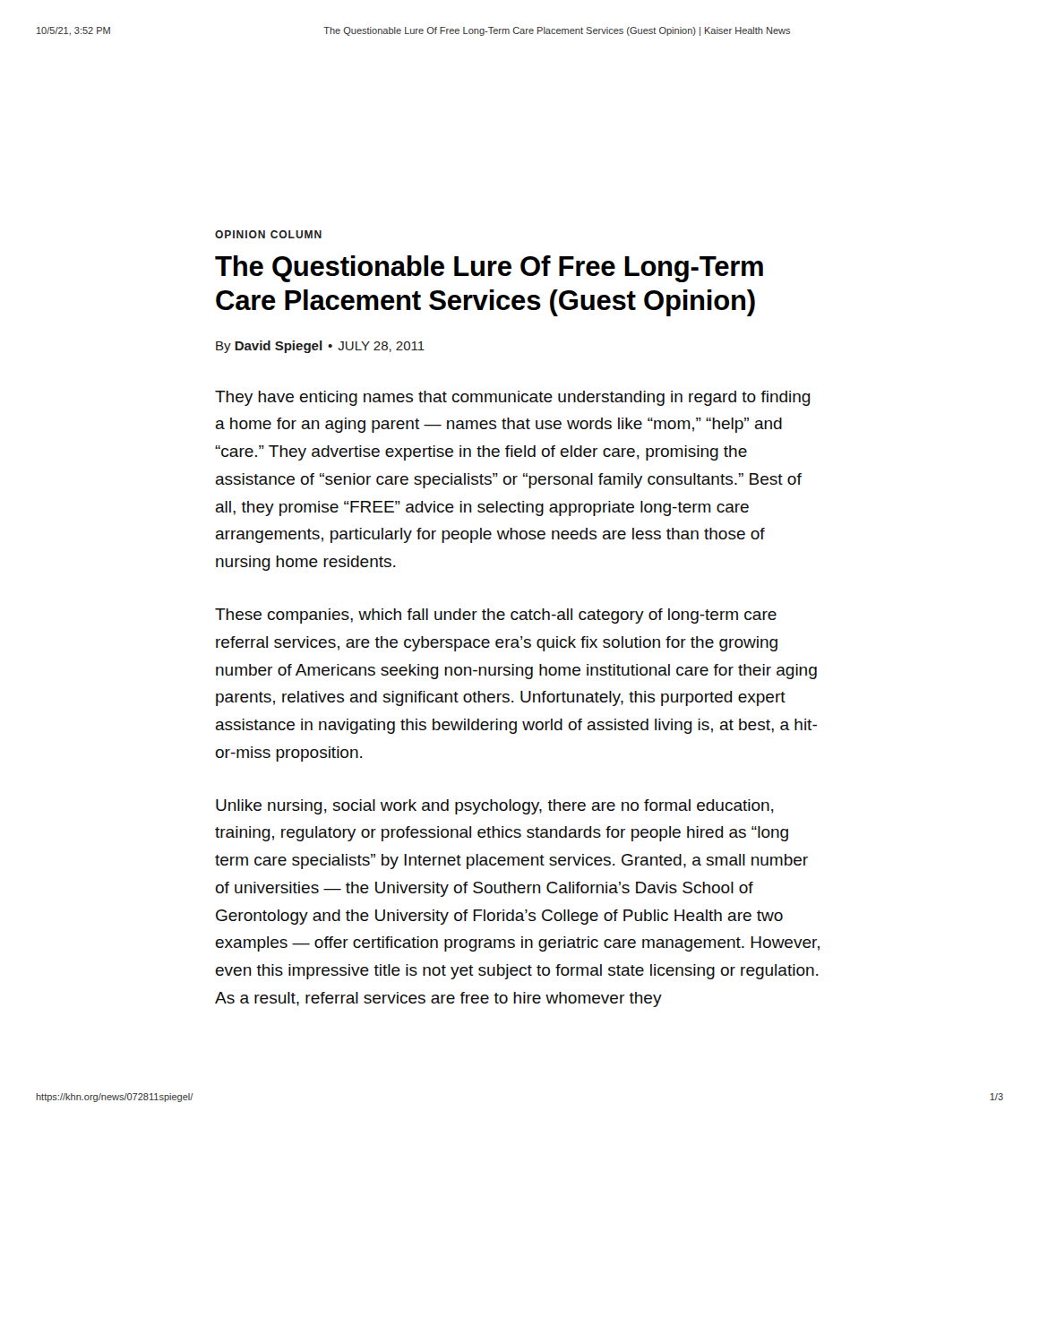10/5/21, 3:52 PM The Questionable Lure Of Free Long-Term Care Placement Services (Guest Opinion) | Kaiser Health News
Opinion Column
The Questionable Lure Of Free Long-Term Care Placement Services (Guest Opinion)
By David Spiegel•JULY 28, 2011
They have enticing names that communicate understanding in regard to finding a home for an aging parent — names that use words like “mom,” “help” and “care.” They advertise expertise in the field of elder care, promising the assistance of “senior care specialists” or “personal family consultants.” Best of all, they promise “FREE” advice in selecting appropriate long-term care arrangements, particularly for people whose needs are less than those of nursing home residents.
These companies, which fall under the catch-all category of long-term care referral services, are the cyberspace era’s quick fix solution for the growing number of Americans seeking non-nursing home institutional care for their aging parents, relatives and significant others. Unfortunately, this purported expert assistance in navigating this bewildering world of assisted living is, at best, a hit-or-miss proposition.
Unlike nursing, social work and psychology, there are no formal education, training, regulatory or professional ethics standards for people hired as “long term care specialists” by Internet placement services. Granted, a small number of universities — the University of Southern California’s Davis School of Gerontology and the University of Florida’s College of Public Health are two examples — offer certification programs in geriatric care management. However, even this impressive title is not yet subject to formal state licensing or regulation. As a result, referral services are free to hire whomever they
https://khn.org/news/072811spiegel/ 1/3